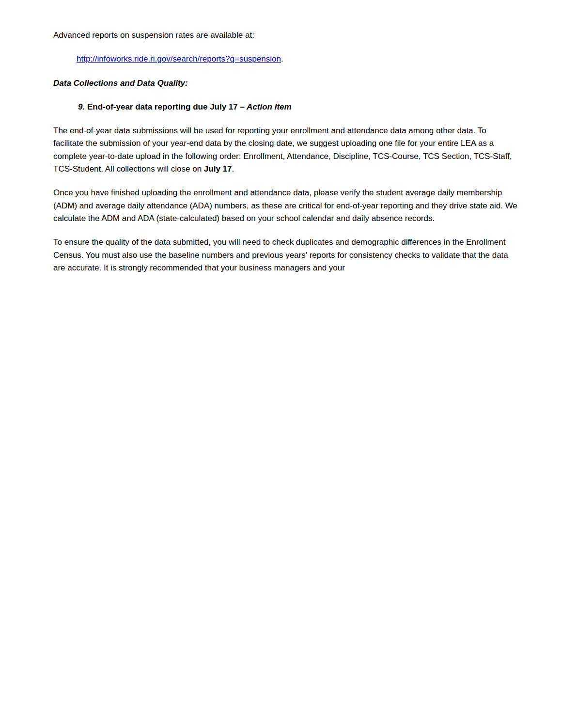Advanced reports on suspension rates are available at:
http://infoworks.ride.ri.gov/search/reports?q=suspension.
Data Collections and Data Quality:
End-of-year data reporting due July 17 – Action Item
The end-of-year data submissions will be used for reporting your enrollment and attendance data among other data. To facilitate the submission of your year-end data by the closing date, we suggest uploading one file for your entire LEA as a complete year-to-date upload in the following order: Enrollment, Attendance, Discipline, TCS-Course, TCS Section, TCS-Staff, TCS-Student. All collections will close on July 17.
Once you have finished uploading the enrollment and attendance data, please verify the student average daily membership (ADM) and average daily attendance (ADA) numbers, as these are critical for end-of-year reporting and they drive state aid. We calculate the ADM and ADA (state-calculated) based on your school calendar and daily absence records.
To ensure the quality of the data submitted, you will need to check duplicates and demographic differences in the Enrollment Census. You must also use the baseline numbers and previous years' reports for consistency checks to validate that the data are accurate. It is strongly recommended that your business managers and your